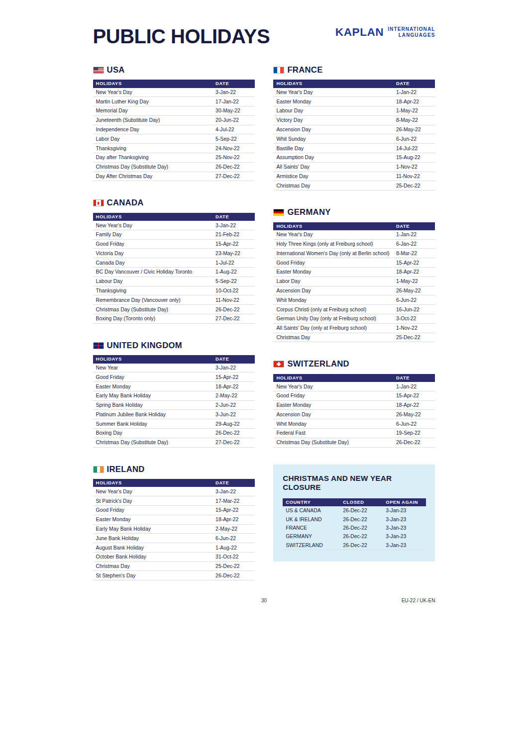PUBLIC HOLIDAYS
KAPLAN INTERNATIONAL LANGUAGES
USA
| Holidays | Date |
| --- | --- |
| New Year's Day | 3-Jan-22 |
| Martin Luther King Day | 17-Jan-22 |
| Memorial Day | 30-May-22 |
| Juneteenth (Substitute Day) | 20-Jun-22 |
| Independence Day | 4-Jul-22 |
| Labor Day | 5-Sep-22 |
| Thanksgiving | 24-Nov-22 |
| Day after Thanksgiving | 25-Nov-22 |
| Christmas Day (Substitute Day) | 26-Dec-22 |
| Day After Christmas Day | 27-Dec-22 |
CANADA
| Holidays | Date |
| --- | --- |
| New Year's Day | 3-Jan-22 |
| Family Day | 21-Feb-22 |
| Good Friday | 15-Apr-22 |
| Victoria Day | 23-May-22 |
| Canada Day | 1-Jul-22 |
| BC Day Vancouver / Civic Holiday Toronto | 1-Aug-22 |
| Labour Day | 5-Sep-22 |
| Thanksgiving | 10-Oct-22 |
| Remembrance Day (Vancouver only) | 11-Nov-22 |
| Christmas Day (Substitute Day) | 26-Dec-22 |
| Boxing Day (Toronto only) | 27-Dec-22 |
UNITED KINGDOM
| Holidays | Date |
| --- | --- |
| New Year | 3-Jan-22 |
| Good Friday | 15-Apr-22 |
| Easter Monday | 18-Apr-22 |
| Early May Bank Holiday | 2-May-22 |
| Spring Bank Holiday | 2-Jun-22 |
| Platinum Jubilee Bank Holiday | 3-Jun-22 |
| Summer Bank Holiday | 29-Aug-22 |
| Boxing Day | 26-Dec-22 |
| Christmas Day (Substitute Day) | 27-Dec-22 |
IRELAND
| Holidays | Date |
| --- | --- |
| New Year's Day | 3-Jan-22 |
| St Patrick's Day | 17-Mar-22 |
| Good Friday | 15-Apr-22 |
| Easter Monday | 18-Apr-22 |
| Early May Bank Holiday | 2-May-22 |
| June Bank Holiday | 6-Jun-22 |
| August Bank Holiday | 1-Aug-22 |
| October Bank Holiday | 31-Oct-22 |
| Christmas Day | 25-Dec-22 |
| St Stephen's Day | 26-Dec-22 |
FRANCE
| Holidays | Date |
| --- | --- |
| New Year's Day | 1-Jan-22 |
| Easter Monday | 18-Apr-22 |
| Labour Day | 1-May-22 |
| Victory Day | 8-May-22 |
| Ascension Day | 26-May-22 |
| Whit Sunday | 6-Jun-22 |
| Bastille Day | 14-Jul-22 |
| Assumption Day | 15-Aug-22 |
| All Saints' Day | 1-Nov-22 |
| Armistice Day | 11-Nov-22 |
| Christmas Day | 25-Dec-22 |
GERMANY
| Holidays | Date |
| --- | --- |
| New Year's Day | 1-Jan-22 |
| Holy Three Kings (only at Freiburg school) | 6-Jan-22 |
| International Women's Day (only at Berlin school) | 8-Mar-22 |
| Good Friday | 15-Apr-22 |
| Easter Monday | 18-Apr-22 |
| Labor Day | 1-May-22 |
| Ascension Day | 26-May-22 |
| Whit Monday | 6-Jun-22 |
| Corpus Christi (only at Freiburg school) | 16-Jun-22 |
| German Unity Day (only at Freiburg school) | 3-Oct-22 |
| All Saints' Day (only at Freiburg school) | 1-Nov-22 |
| Christmas Day | 25-Dec-22 |
SWITZERLAND
| Holidays | Date |
| --- | --- |
| New Year's Day | 1-Jan-22 |
| Good Friday | 15-Apr-22 |
| Easter Monday | 18-Apr-22 |
| Ascension Day | 26-May-22 |
| Whit Monday | 6-Jun-22 |
| Federal Fast | 19-Sep-22 |
| Christmas Day (Substitute Day) | 26-Dec-22 |
CHRISTMAS AND NEW YEAR CLOSURE
| Country | Closed | Open again |
| --- | --- | --- |
| US & CANADA | 26-Dec-22 | 3-Jan-23 |
| UK & IRELAND | 26-Dec-22 | 3-Jan-23 |
| FRANCE | 26-Dec-22 | 3-Jan-23 |
| GERMANY | 26-Dec-22 | 3-Jan-23 |
| SWITZERLAND | 26-Dec-22 | 3-Jan-23 |
30 EU-22 / UK-EN